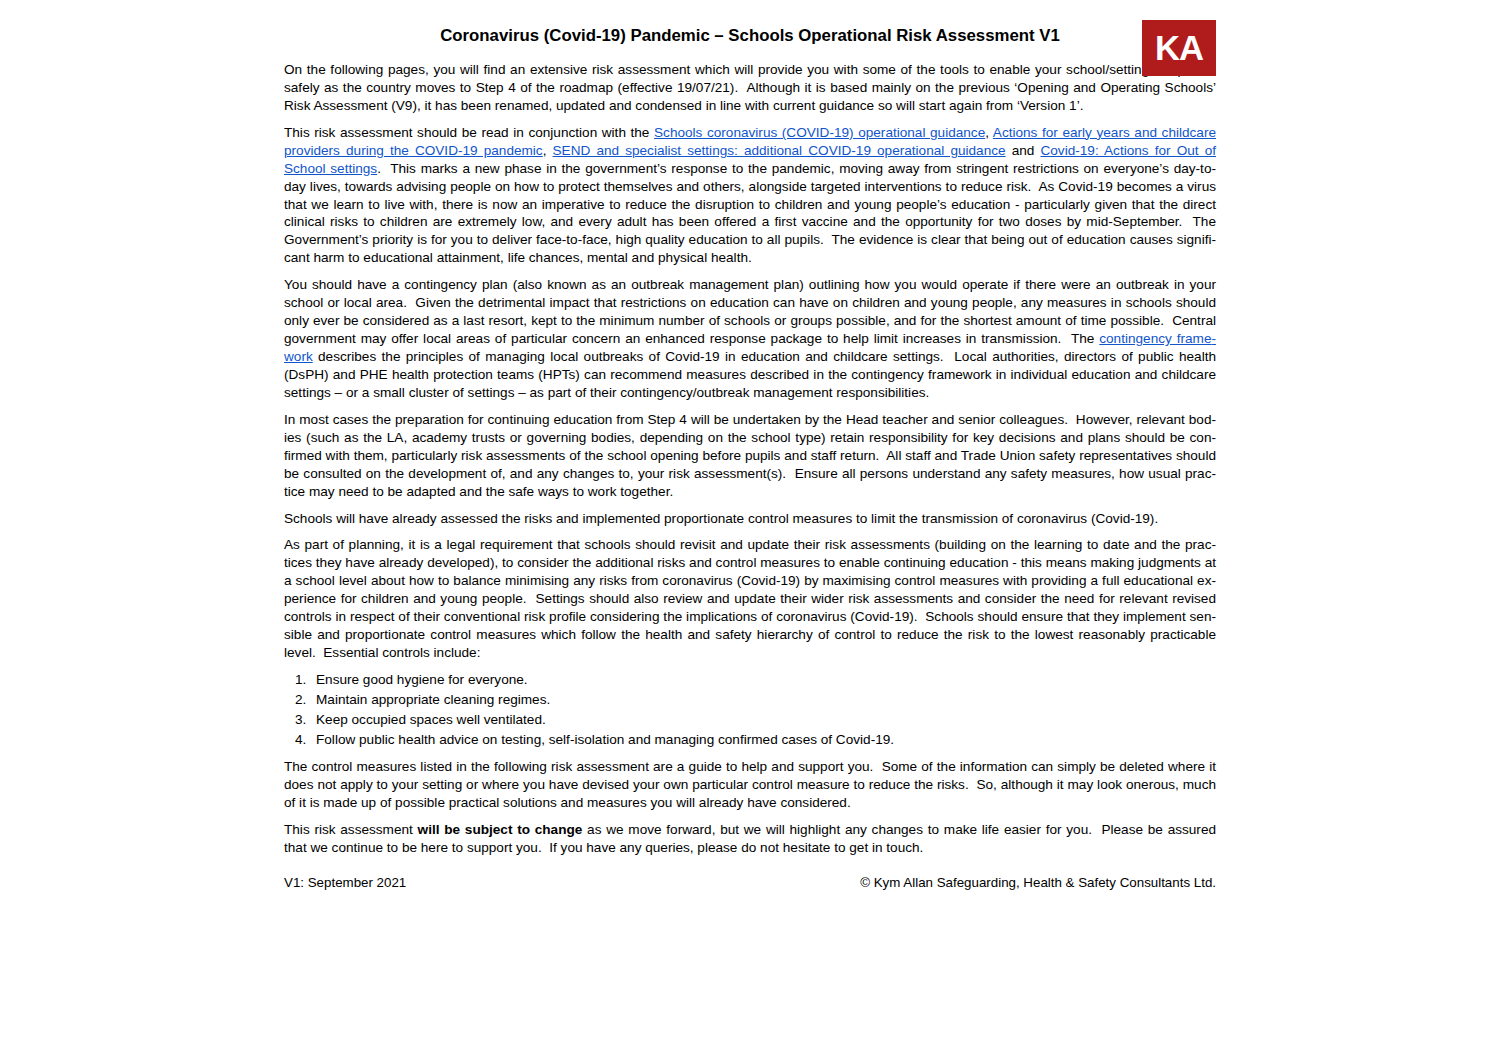KA
Coronavirus (Covid-19) Pandemic – Schools Operational Risk Assessment V1
On the following pages, you will find an extensive risk assessment which will provide you with some of the tools to enable your school/setting to operate safely as the country moves to Step 4 of the roadmap (effective 19/07/21). Although it is based mainly on the previous ‘Opening and Operating Schools’ Risk Assessment (V9), it has been renamed, updated and condensed in line with current guidance so will start again from ‘Version 1’.
This risk assessment should be read in conjunction with the Schools coronavirus (COVID-19) operational guidance, Actions for early years and childcare providers during the COVID-19 pandemic, SEND and specialist settings: additional COVID-19 operational guidance and Covid-19: Actions for Out of School settings. This marks a new phase in the government’s response to the pandemic, moving away from stringent restrictions on everyone’s day-to-day lives, towards advising people on how to protect themselves and others, alongside targeted interventions to reduce risk. As Covid-19 becomes a virus that we learn to live with, there is now an imperative to reduce the disruption to children and young people’s education - particularly given that the direct clinical risks to children are extremely low, and every adult has been offered a first vaccine and the opportunity for two doses by mid-September. The Government’s priority is for you to deliver face-to-face, high quality education to all pupils. The evidence is clear that being out of education causes significant harm to educational attainment, life chances, mental and physical health.
You should have a contingency plan (also known as an outbreak management plan) outlining how you would operate if there were an outbreak in your school or local area. Given the detrimental impact that restrictions on education can have on children and young people, any measures in schools should only ever be considered as a last resort, kept to the minimum number of schools or groups possible, and for the shortest amount of time possible. Central government may offer local areas of particular concern an enhanced response package to help limit increases in transmission. The contingency framework describes the principles of managing local outbreaks of Covid-19 in education and childcare settings. Local authorities, directors of public health (DsPH) and PHE health protection teams (HPTs) can recommend measures described in the contingency framework in individual education and childcare settings – or a small cluster of settings – as part of their contingency/outbreak management responsibilities.
In most cases the preparation for continuing education from Step 4 will be undertaken by the Head teacher and senior colleagues. However, relevant bodies (such as the LA, academy trusts or governing bodies, depending on the school type) retain responsibility for key decisions and plans should be confirmed with them, particularly risk assessments of the school opening before pupils and staff return. All staff and Trade Union safety representatives should be consulted on the development of, and any changes to, your risk assessment(s). Ensure all persons understand any safety measures, how usual practice may need to be adapted and the safe ways to work together.
Schools will have already assessed the risks and implemented proportionate control measures to limit the transmission of coronavirus (Covid-19).
As part of planning, it is a legal requirement that schools should revisit and update their risk assessments (building on the learning to date and the practices they have already developed), to consider the additional risks and control measures to enable continuing education - this means making judgments at a school level about how to balance minimising any risks from coronavirus (Covid-19) by maximising control measures with providing a full educational experience for children and young people. Settings should also review and update their wider risk assessments and consider the need for relevant revised controls in respect of their conventional risk profile considering the implications of coronavirus (Covid-19). Schools should ensure that they implement sensible and proportionate control measures which follow the health and safety hierarchy of control to reduce the risk to the lowest reasonably practicable level. Essential controls include:
Ensure good hygiene for everyone.
Maintain appropriate cleaning regimes.
Keep occupied spaces well ventilated.
Follow public health advice on testing, self-isolation and managing confirmed cases of Covid-19.
The control measures listed in the following risk assessment are a guide to help and support you. Some of the information can simply be deleted where it does not apply to your setting or where you have devised your own particular control measure to reduce the risks. So, although it may look onerous, much of it is made up of possible practical solutions and measures you will already have considered.
This risk assessment will be subject to change as we move forward, but we will highlight any changes to make life easier for you. Please be assured that we continue to be here to support you. If you have any queries, please do not hesitate to get in touch.
V1: September 2021
© Kym Allan Safeguarding, Health & Safety Consultants Ltd.